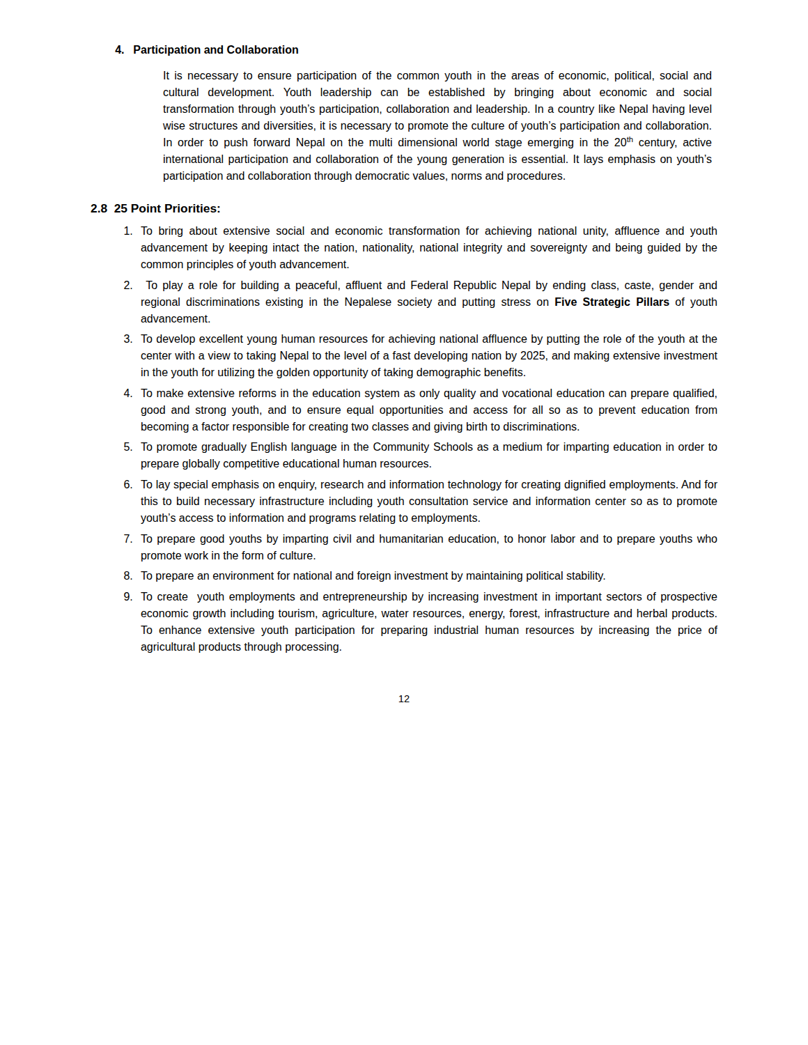4. Participation and Collaboration
It is necessary to ensure participation of the common youth in the areas of economic, political, social and cultural development. Youth leadership can be established by bringing about economic and social transformation through youth’s participation, collaboration and leadership. In a country like Nepal having level wise structures and diversities, it is necessary to promote the culture of youth’s participation and collaboration. In order to push forward Nepal on the multi dimensional world stage emerging in the 20th century, active international participation and collaboration of the young generation is essential. It lays emphasis on youth’s participation and collaboration through democratic values, norms and procedures.
2.8 25 Point Priorities:
To bring about extensive social and economic transformation for achieving national unity, affluence and youth advancement by keeping intact the nation, nationality, national integrity and sovereignty and being guided by the common principles of youth advancement.
To play a role for building a peaceful, affluent and Federal Republic Nepal by ending class, caste, gender and regional discriminations existing in the Nepalese society and putting stress on Five Strategic Pillars of youth advancement.
To develop excellent young human resources for achieving national affluence by putting the role of the youth at the center with a view to taking Nepal to the level of a fast developing nation by 2025, and making extensive investment in the youth for utilizing the golden opportunity of taking demographic benefits.
To make extensive reforms in the education system as only quality and vocational education can prepare qualified, good and strong youth, and to ensure equal opportunities and access for all so as to prevent education from becoming a factor responsible for creating two classes and giving birth to discriminations.
To promote gradually English language in the Community Schools as a medium for imparting education in order to prepare globally competitive educational human resources.
To lay special emphasis on enquiry, research and information technology for creating dignified employments. And for this to build necessary infrastructure including youth consultation service and information center so as to promote youth’s access to information and programs relating to employments.
To prepare good youths by imparting civil and humanitarian education, to honor labor and to prepare youths who promote work in the form of culture.
To prepare an environment for national and foreign investment by maintaining political stability.
To create youth employments and entrepreneurship by increasing investment in important sectors of prospective economic growth including tourism, agriculture, water resources, energy, forest, infrastructure and herbal products. To enhance extensive youth participation for preparing industrial human resources by increasing the price of agricultural products through processing.
12